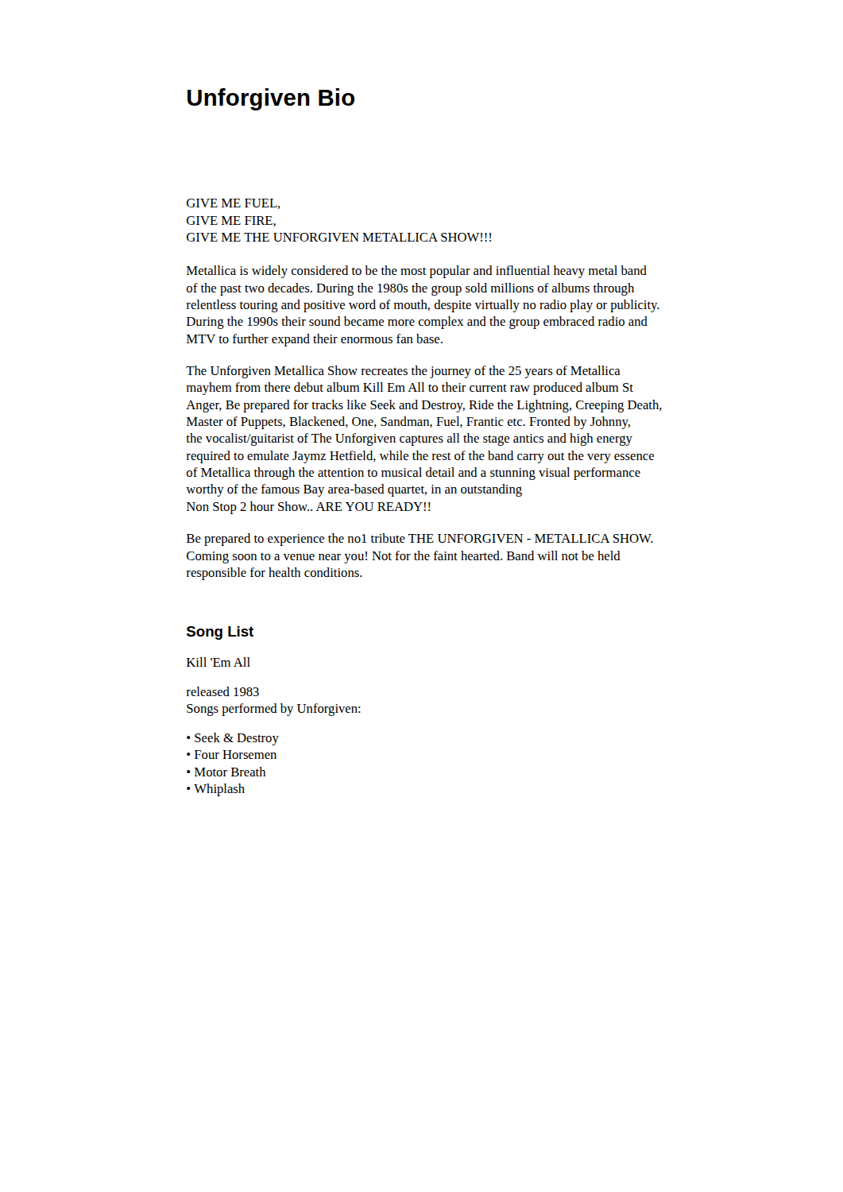Unforgiven Bio
GIVE ME FUEL,
GIVE ME FIRE,
GIVE ME THE UNFORGIVEN METALLICA SHOW!!!
Metallica is widely considered to be the most popular and influential heavy metal band
of the past two decades. During the 1980s the group sold millions of albums through relentless touring and positive word of mouth, despite virtually no radio play or publicity. During the 1990s their sound became more complex and the group embraced radio and MTV to further expand their enormous fan base.
The Unforgiven Metallica Show recreates the journey of the 25 years of Metallica mayhem from there debut album Kill Em All to their current raw produced album St Anger, Be prepared for tracks like Seek and Destroy, Ride the Lightning, Creeping Death, Master of Puppets, Blackened, One, Sandman, Fuel, Frantic etc. Fronted by Johnny,
the vocalist/guitarist of The Unforgiven captures all the stage antics and high energy required to emulate Jaymz Hetfield, while the rest of the band carry out the very essence of Metallica through the attention to musical detail and a stunning visual performance worthy of the famous Bay area-based quartet, in an outstanding
Non Stop 2 hour Show.. ARE YOU READY!!
Be prepared to experience the no1 tribute THE UNFORGIVEN - METALLICA SHOW.
Coming soon to a venue near you! Not for the faint hearted. Band will not be held responsible for health conditions.
Song List
Kill 'Em All
released 1983
Songs performed by Unforgiven:
Seek & Destroy
Four Horsemen
Motor Breath
Whiplash